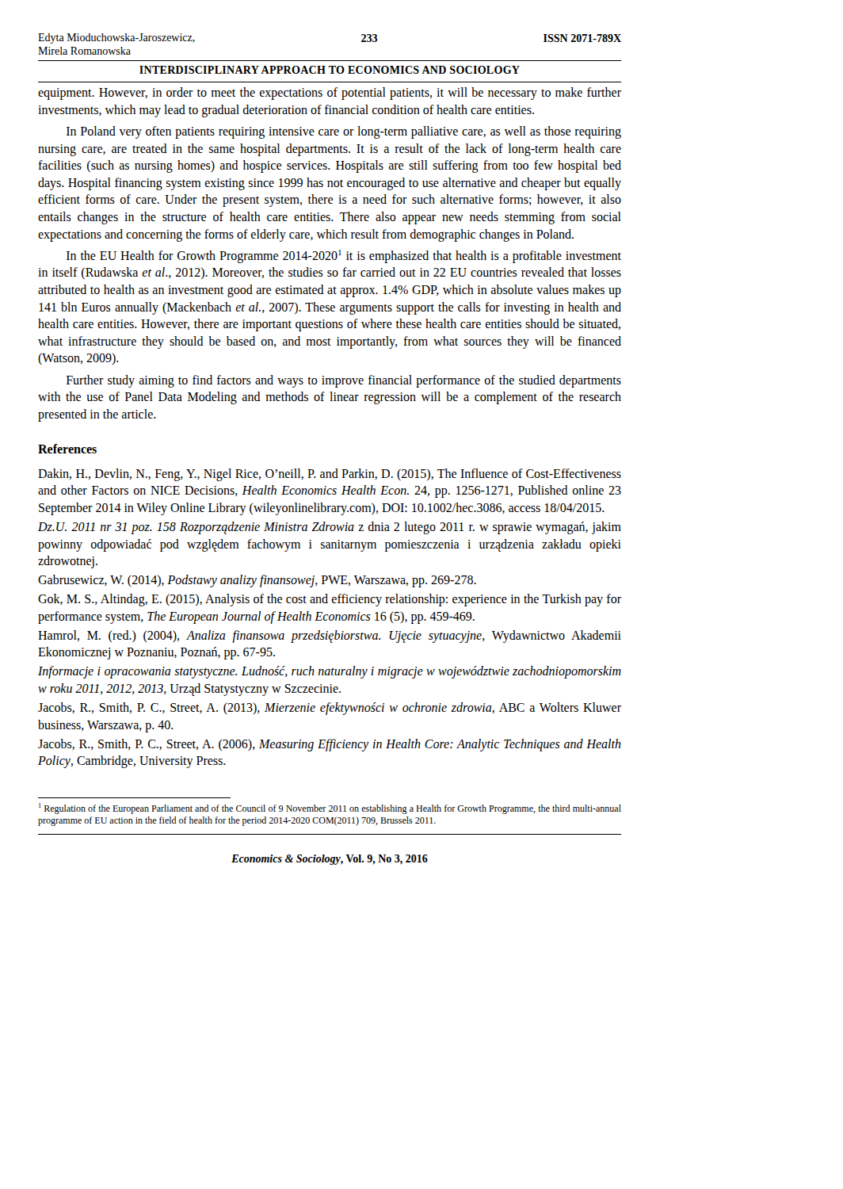Edyta Mioduchowska-Jaroszewicz,
Mirela Romanowska
233
ISSN 2071-789X
INTERDISCIPLINARY APPROACH TO ECONOMICS AND SOCIOLOGY
equipment. However, in order to meet the expectations of potential patients, it will be necessary to make further investments, which may lead to gradual deterioration of financial condition of health care entities.
In Poland very often patients requiring intensive care or long-term palliative care, as well as those requiring nursing care, are treated in the same hospital departments. It is a result of the lack of long-term health care facilities (such as nursing homes) and hospice services. Hospitals are still suffering from too few hospital bed days. Hospital financing system existing since 1999 has not encouraged to use alternative and cheaper but equally efficient forms of care. Under the present system, there is a need for such alternative forms; however, it also entails changes in the structure of health care entities. There also appear new needs stemming from social expectations and concerning the forms of elderly care, which result from demographic changes in Poland.
In the EU Health for Growth Programme 2014-20201 it is emphasized that health is a profitable investment in itself (Rudawska et al., 2012). Moreover, the studies so far carried out in 22 EU countries revealed that losses attributed to health as an investment good are estimated at approx. 1.4% GDP, which in absolute values makes up 141 bln Euros annually (Mackenbach et al., 2007). These arguments support the calls for investing in health and health care entities. However, there are important questions of where these health care entities should be situated, what infrastructure they should be based on, and most importantly, from what sources they will be financed (Watson, 2009).
Further study aiming to find factors and ways to improve financial performance of the studied departments with the use of Panel Data Modeling and methods of linear regression will be a complement of the research presented in the article.
References
Dakin, H., Devlin, N., Feng, Y., Nigel Rice, O’neill, P. and Parkin, D. (2015), The Influence of Cost-Effectiveness and other Factors on NICE Decisions, Health Economics Health Econ. 24, pp. 1256-1271, Published online 23 September 2014 in Wiley Online Library (wileyonlinelibrary.com), DOI: 10.1002/hec.3086, access 18/04/2015.
Dz.U. 2011 nr 31 poz. 158 Rozporządzenie Ministra Zdrowia z dnia 2 lutego 2011 r. w sprawie wymagań, jakim powinny odpowiadać pod względem fachowym i sanitarnym pomieszczenia i urządzenia zakładu opieki zdrowotnej.
Gabrusewicz, W. (2014), Podstawy analizy finansowej, PWE, Warszawa, pp. 269-278.
Gok, M. S., Altindag, E. (2015), Analysis of the cost and efficiency relationship: experience in the Turkish pay for performance system, The European Journal of Health Economics 16 (5), pp. 459-469.
Hamrol, M. (red.) (2004), Analiza finansowa przedsiębiorstwa. Ujęcie sytuacyjne, Wydawnictwo Akademii Ekonomicznej w Poznaniu, Poznań, pp. 67-95.
Informacje i opracowania statystyczne. Ludność, ruch naturalny i migracje w województwie zachodniopomorskim w roku 2011, 2012, 2013, Urząd Statystyczny w Szczecinie.
Jacobs, R., Smith, P. C., Street, A. (2013), Mierzenie efektywności w ochronie zdrowia, ABC a Wolters Kluwer business, Warszawa, p. 40.
Jacobs, R., Smith, P. C., Street, A. (2006), Measuring Efficiency in Health Core: Analytic Techniques and Health Policy, Cambridge, University Press.
1 Regulation of the European Parliament and of the Council of 9 November 2011 on establishing a Health for Growth Programme, the third multi-annual programme of EU action in the field of health for the period 2014-2020 COM(2011) 709, Brussels 2011.
Economics & Sociology, Vol. 9, No 3, 2016